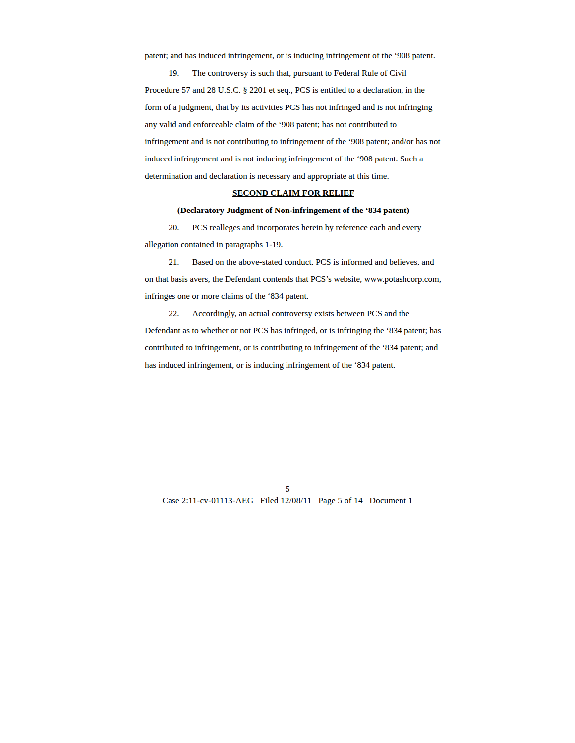patent; and has induced infringement, or is inducing infringement of the ‘908 patent.
19. The controversy is such that, pursuant to Federal Rule of Civil Procedure 57 and 28 U.S.C. § 2201 et seq., PCS is entitled to a declaration, in the form of a judgment, that by its activities PCS has not infringed and is not infringing any valid and enforceable claim of the ‘908 patent; has not contributed to infringement and is not contributing to infringement of the ‘908 patent; and/or has not induced infringement and is not inducing infringement of the ‘908 patent. Such a determination and declaration is necessary and appropriate at this time.
SECOND CLAIM FOR RELIEF
(Declaratory Judgment of Non-infringement of the ‘834 patent)
20. PCS realleges and incorporates herein by reference each and every allegation contained in paragraphs 1-19.
21. Based on the above-stated conduct, PCS is informed and believes, and on that basis avers, the Defendant contends that PCS’s website, www.potashcorp.com, infringes one or more claims of the ‘834 patent.
22. Accordingly, an actual controversy exists between PCS and the Defendant as to whether or not PCS has infringed, or is infringing the ‘834 patent; has contributed to infringement, or is contributing to infringement of the ‘834 patent; and has induced infringement, or is inducing infringement of the ‘834 patent.
5
Case 2:11-cv-01113-AEG Filed 12/08/11 Page 5 of 14 Document 1